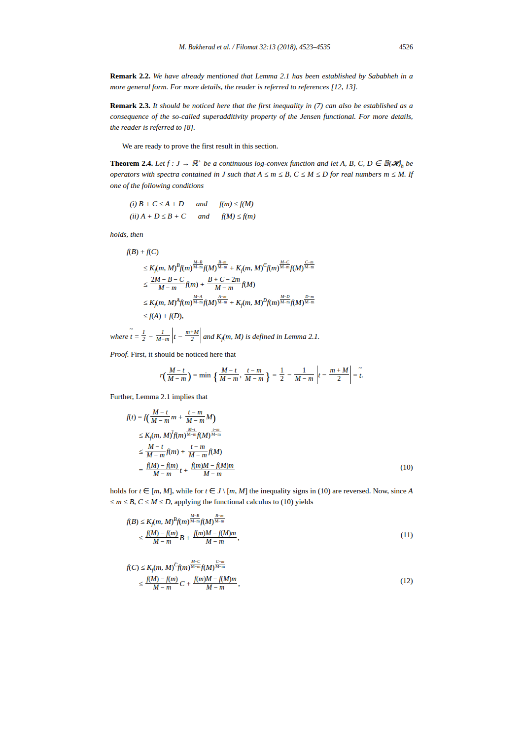M. Bakherad et al. / Filomat 32:13 (2018), 4523–4535 4526
Remark 2.2. We have already mentioned that Lemma 2.1 has been established by Sababheh in a more general form. For more details, the reader is referred to references [12, 13].
Remark 2.3. It should be noticed here that the first inequality in (7) can also be established as a consequence of the so-called superadditivity property of the Jensen functional. For more details, the reader is referred to [8].
We are ready to prove the first result in this section.
Theorem 2.4. Let f : J → ℝ+ be a continuous log-convex function and let A, B, C, D ∈ 𝔹(𝓗)h be operators with spectra contained in J such that A ≤ m ≤ B, C ≤ M ≤ D for real numbers m ≤ M. If one of the following conditions
(i) B + C ≤ A + Dand f(m) ≤ f(M) (ii) A + D ≤ B + Cand f(M) ≤ f(m)
holds, then
f(B) + f(C) ≤ Kf(m, M)Bf(m)M−B M−mf(M)B−m M−m + Kf(m, M)Cf(m)M−C M−mf(M)C−m M−m ≤ 2M − B − C M − m f(m) + B + C − 2m M − m f(M) ≤ Kf(m, M)Af(m)M−A M−mf(M)A−m M−m + Kf(m, M)Df(m)M−D M−mf(M)D−m M−m ≤ f(A) + f(D),
where t = 12 − 1 M−m t − m+M 2 and Kf(m, M) is defined in Lemma 2.1.
Proof. First, it should be noticed here that
r(M − t M − m) = min {M − t M − m, t − m M − m} = 12 − 1 M − m t − m + M 2 = t.
Further, Lemma 2.1 implies that
f(t) = f(M − t M − m m + t − m M − m M) ≤ Kf(m, M)tf(m)M−t M−mf(M)t−m M−m ≤ M − t M − m f(m) + t − m M − m f(M) = f(M) − f(m) M − m t + f(m)M − f(M)m M − m(10)
holds for t ∈ [m, M], while for t ∈ J \ [m, M] the inequality signs in (10) are reversed. Now, since A ≤ m ≤ B, C ≤ M ≤ D, applying the functional calculus to (10) yields
f(B) ≤ Kf(m, M)Bf(m)M−B M−mf(M)B−m M−m ≤ f(M) − f(m) M − m B + f(m)M − f(M)m M − m,(11)
f(C) ≤ Kf(m, M)Cf(m)M−C M−mf(M)C−m M−m ≤ f(M) − f(m) M − m C + f(m)M − f(M)m M − m,(12)